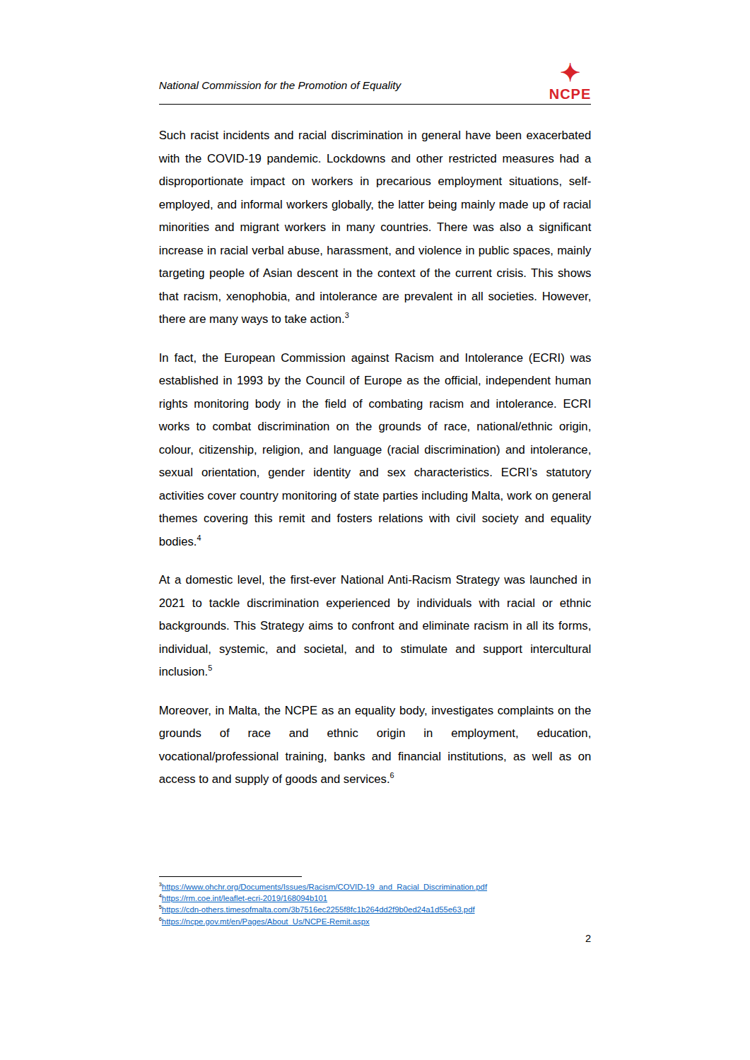National Commission for the Promotion of Equality
✦ NCPE
Such racist incidents and racial discrimination in general have been exacerbated with the COVID-19 pandemic. Lockdowns and other restricted measures had a disproportionate impact on workers in precarious employment situations, self-employed, and informal workers globally, the latter being mainly made up of racial minorities and migrant workers in many countries. There was also a significant increase in racial verbal abuse, harassment, and violence in public spaces, mainly targeting people of Asian descent in the context of the current crisis. This shows that racism, xenophobia, and intolerance are prevalent in all societies. However, there are many ways to take action.3
In fact, the European Commission against Racism and Intolerance (ECRI) was established in 1993 by the Council of Europe as the official, independent human rights monitoring body in the field of combating racism and intolerance. ECRI works to combat discrimination on the grounds of race, national/ethnic origin, colour, citizenship, religion, and language (racial discrimination) and intolerance, sexual orientation, gender identity and sex characteristics. ECRI’s statutory activities cover country monitoring of state parties including Malta, work on general themes covering this remit and fosters relations with civil society and equality bodies.4
At a domestic level, the first-ever National Anti-Racism Strategy was launched in 2021 to tackle discrimination experienced by individuals with racial or ethnic backgrounds. This Strategy aims to confront and eliminate racism in all its forms, individual, systemic, and societal, and to stimulate and support intercultural inclusion.5
Moreover, in Malta, the NCPE as an equality body, investigates complaints on the grounds of race and ethnic origin in employment, education, vocational/professional training, banks and financial institutions, as well as on access to and supply of goods and services.6
3https://www.ohchr.org/Documents/Issues/Racism/COVID-19_and_Racial_Discrimination.pdf
4https://rm.coe.int/leaflet-ecri-2019/168094b101
5https://cdn-others.timesofmalta.com/3b7516ec2255f8fc1b264dd2f9b0ed24a1d55e63.pdf
6https://ncpe.gov.mt/en/Pages/About_Us/NCPE-Remit.aspx
2